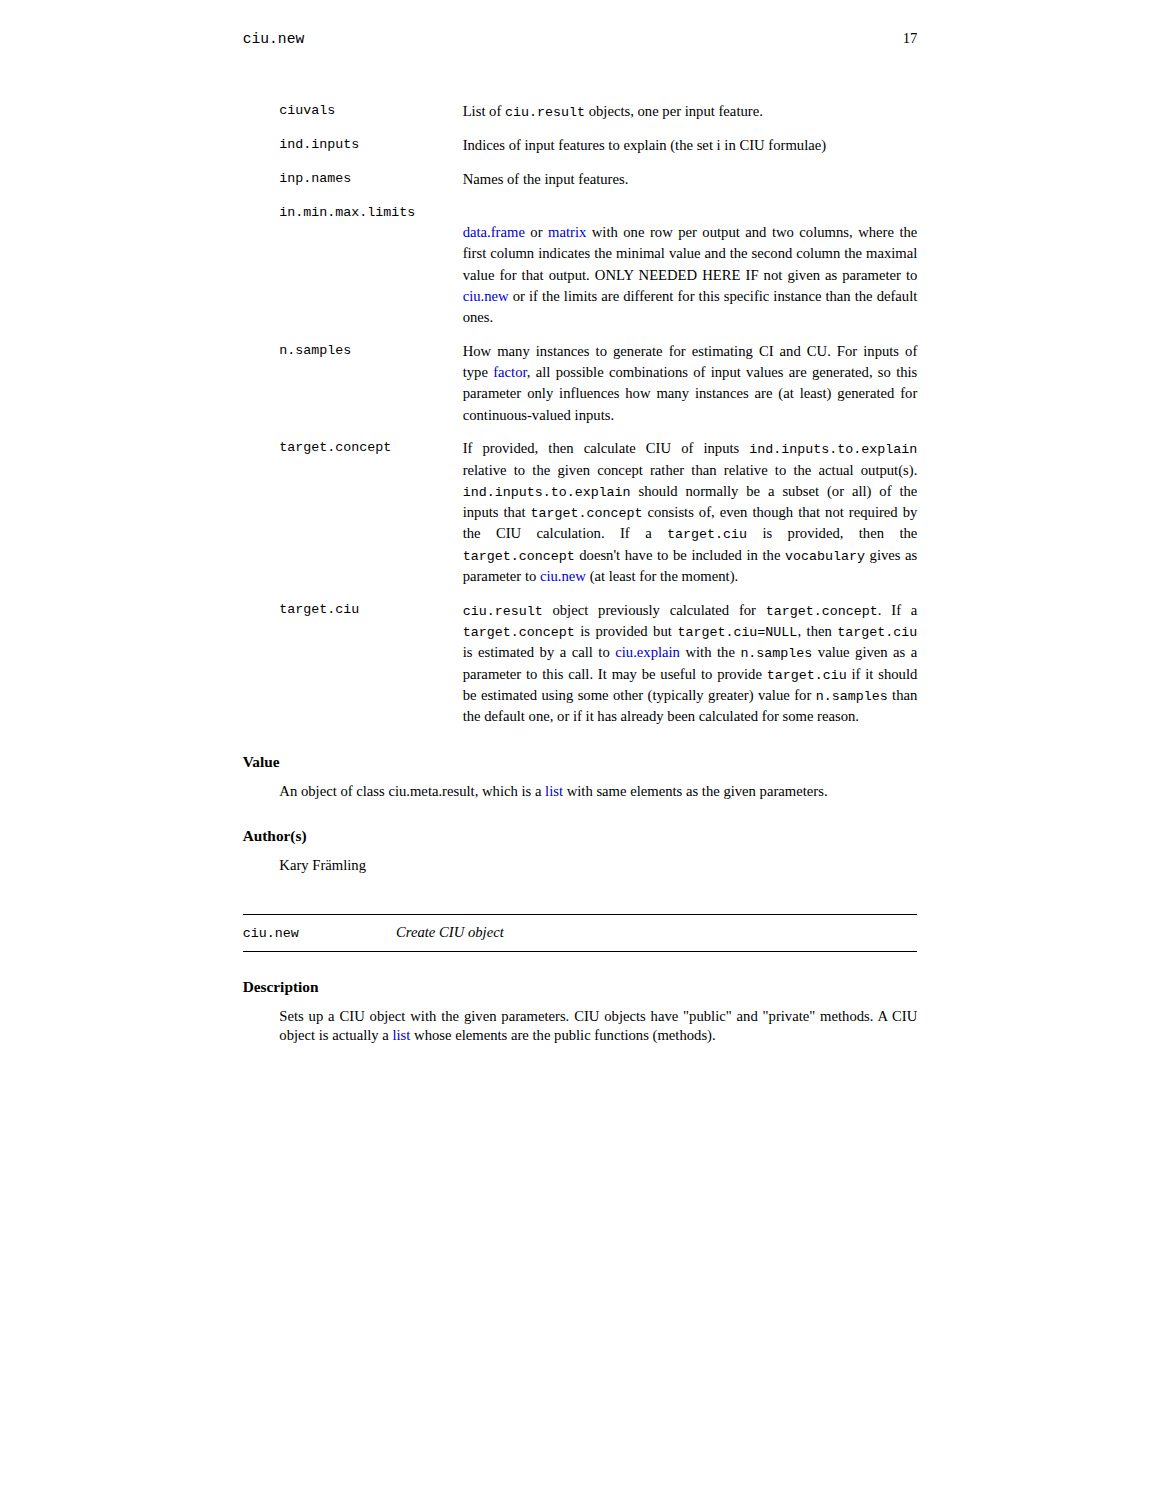ciu.new 17
ciuvals
List of ciu.result objects, one per input feature.
ind.inputs
Indices of input features to explain (the set i in CIU formulae)
inp.names
Names of the input features.
in.min.max.limits
data.frame or matrix with one row per output and two columns, where the first column indicates the minimal value and the second column the maximal value for that output. ONLY NEEDED HERE IF not given as parameter to ciu.new or if the limits are different for this specific instance than the default ones.
n.samples
How many instances to generate for estimating CI and CU. For inputs of type factor, all possible combinations of input values are generated, so this parameter only influences how many instances are (at least) generated for continuous-valued inputs.
target.concept
If provided, then calculate CIU of inputs ind.inputs.to.explain relative to the given concept rather than relative to the actual output(s). ind.inputs.to.explain should normally be a subset (or all) of the inputs that target.concept consists of, even though that not required by the CIU calculation. If a target.ciu is provided, then the target.concept doesn't have to be included in the vocabulary gives as parameter to ciu.new (at least for the moment).
target.ciu
ciu.result object previously calculated for target.concept. If a target.concept is provided but target.ciu=NULL, then target.ciu is estimated by a call to ciu.explain with the n.samples value given as a parameter to this call. It may be useful to provide target.ciu if it should be estimated using some other (typically greater) value for n.samples than the default one, or if it has already been calculated for some reason.
Value
An object of class ciu.meta.result, which is a list with same elements as the given parameters.
Author(s)
Kary Främling
ciu.new Create CIU object
Description
Sets up a CIU object with the given parameters. CIU objects have "public" and "private" methods. A CIU object is actually a list whose elements are the public functions (methods).